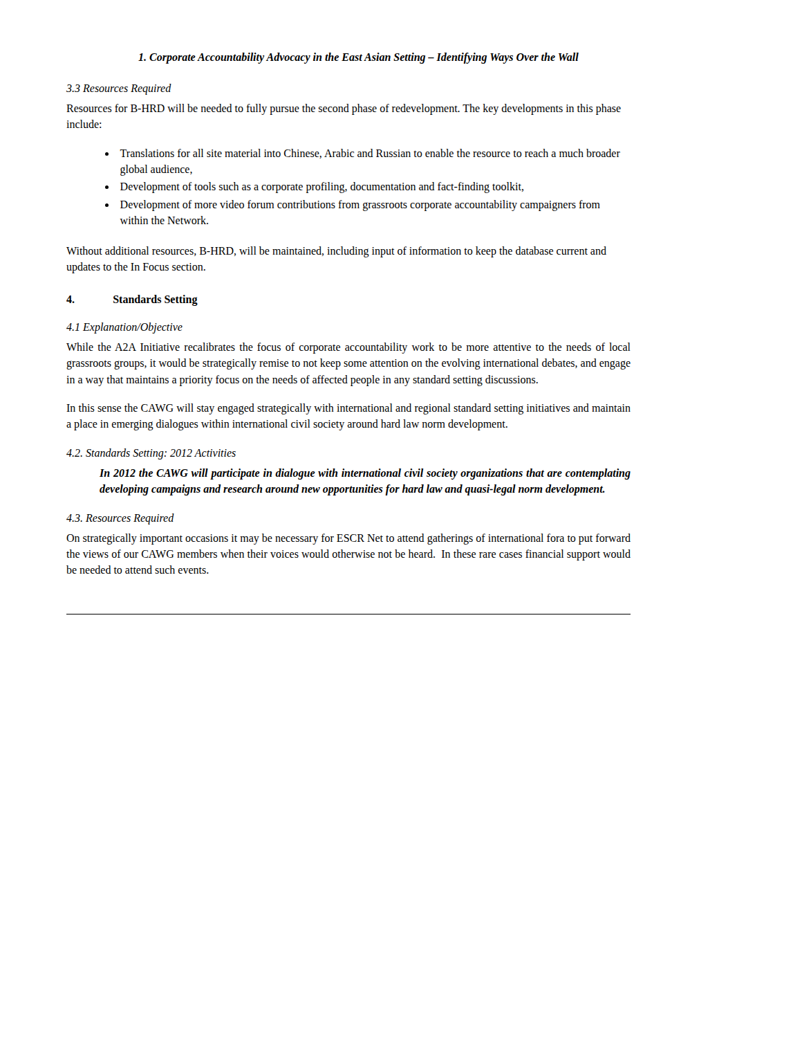Corporate Accountability Advocacy in the East Asian Setting – Identifying Ways Over the Wall
3.3 Resources Required
Resources for B-HRD will be needed to fully pursue the second phase of redevelopment. The key developments in this phase include:
Translations for all site material into Chinese, Arabic and Russian to enable the resource to reach a much broader global audience,
Development of tools such as a corporate profiling, documentation and fact-finding toolkit,
Development of more video forum contributions from grassroots corporate accountability campaigners from within the Network.
Without additional resources, B-HRD, will be maintained, including input of information to keep the database current and updates to the In Focus section.
4. Standards Setting
4.1 Explanation/Objective
While the A2A Initiative recalibrates the focus of corporate accountability work to be more attentive to the needs of local grassroots groups, it would be strategically remise to not keep some attention on the evolving international debates, and engage in a way that maintains a priority focus on the needs of affected people in any standard setting discussions.
In this sense the CAWG will stay engaged strategically with international and regional standard setting initiatives and maintain a place in emerging dialogues within international civil society around hard law norm development.
4.2. Standards Setting: 2012 Activities
In 2012 the CAWG will participate in dialogue with international civil society organizations that are contemplating developing campaigns and research around new opportunities for hard law and quasi-legal norm development.
4.3. Resources Required
On strategically important occasions it may be necessary for ESCR Net to attend gatherings of international fora to put forward the views of our CAWG members when their voices would otherwise not be heard. In these rare cases financial support would be needed to attend such events.